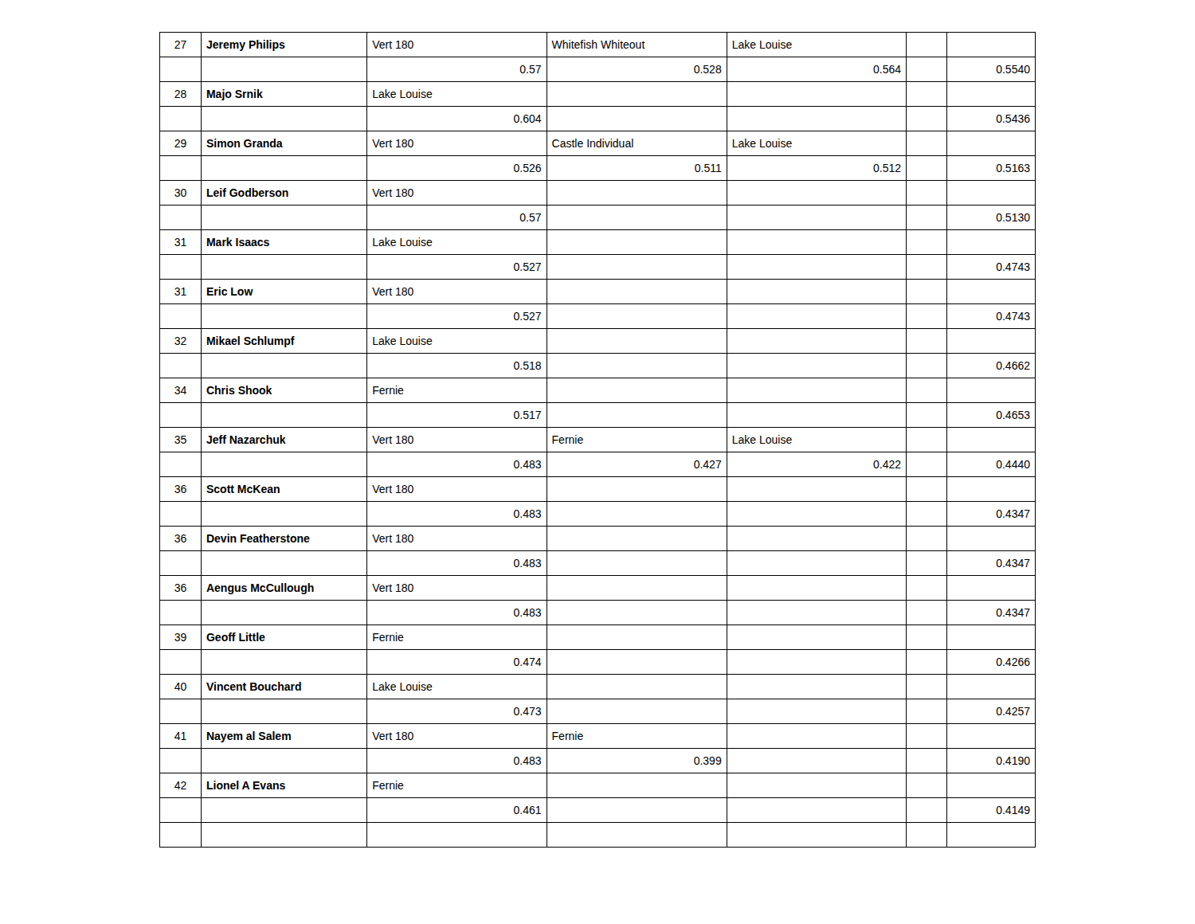| 27 | Jeremy Philips | Vert 180 | Whitefish Whiteout | Lake Louise | | |
| | | 0.57 | 0.528 | 0.564 | | 0.5540 |
| 28 | Majo Srnik | Lake Louise | | | | |
| | | 0.604 | | | | 0.5436 |
| 29 | Simon Granda | Vert 180 | Castle Individual | Lake Louise | | |
| | | 0.526 | 0.511 | 0.512 | | 0.5163 |
| 30 | Leif Godberson | Vert 180 | | | | |
| | | 0.57 | | | | 0.5130 |
| 31 | Mark Isaacs | Lake Louise | | | | |
| | | 0.527 | | | | 0.4743 |
| 31 | Eric Low | Vert 180 | | | | |
| | | 0.527 | | | | 0.4743 |
| 32 | Mikael Schlumpf | Lake Louise | | | | |
| | | 0.518 | | | | 0.4662 |
| 34 | Chris Shook | Fernie | | | | |
| | | 0.517 | | | | 0.4653 |
| 35 | Jeff Nazarchuk | Vert 180 | Fernie | Lake Louise | | |
| | | 0.483 | 0.427 | 0.422 | | 0.4440 |
| 36 | Scott McKean | Vert 180 | | | | |
| | | 0.483 | | | | 0.4347 |
| 36 | Devin Featherstone | Vert 180 | | | | |
| | | 0.483 | | | | 0.4347 |
| 36 | Aengus McCullough | Vert 180 | | | | |
| | | 0.483 | | | | 0.4347 |
| 39 | Geoff Little | Fernie | | | | |
| | | 0.474 | | | | 0.4266 |
| 40 | Vincent Bouchard | Lake Louise | | | | |
| | | 0.473 | | | | 0.4257 |
| 41 | Nayem al Salem | Vert 180 | Fernie | | | |
| | | 0.483 | 0.399 | | | 0.4190 |
| 42 | Lionel A Evans | Fernie | | | | |
| | | 0.461 | | | | 0.4149 |